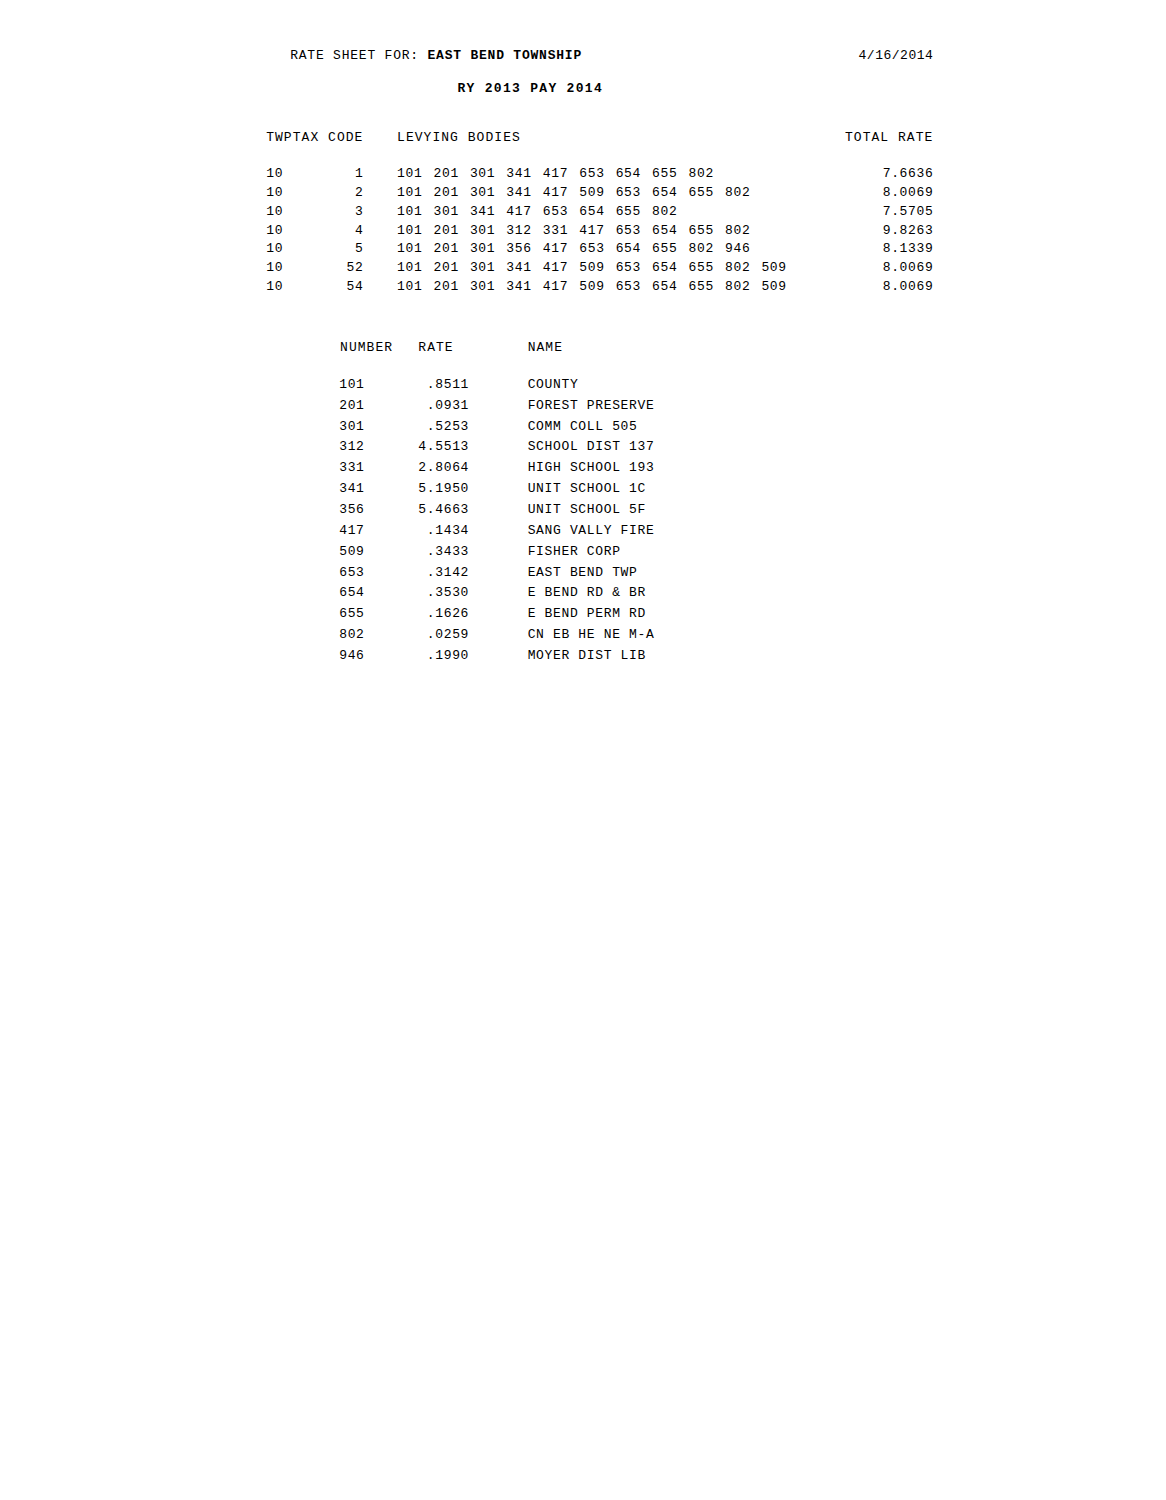RATE SHEET FOR: EAST BEND TOWNSHIP
4/16/2014
RY 2013 PAY 2014
| TWP | TAX CODE | LEVYING BODIES | | TOTAL RATE |
| --- | --- | --- | --- | --- |
| 10 | 1 | 101 | 201 | 301 | 341 | 417 | 653 | 654 | 655 | 802 | | | 7.6636 |
| 10 | 2 | 101 | 201 | 301 | 341 | 417 | 509 | 653 | 654 | 655 | 802 | | 8.0069 |
| 10 | 3 | 101 | 301 | 341 | 417 | 653 | 654 | 655 | 802 | | | | 7.5705 |
| 10 | 4 | 101 | 201 | 301 | 312 | 331 | 417 | 653 | 654 | 655 | 802 | | 9.8263 |
| 10 | 5 | 101 | 201 | 301 | 356 | 417 | 653 | 654 | 655 | 802 | 946 | | 8.1339 |
| 10 | 52 | 101 | 201 | 301 | 341 | 417 | 509 | 653 | 654 | 655 | 802 | 509 | 8.0069 |
| 10 | 54 | 101 | 201 | 301 | 341 | 417 | 509 | 653 | 654 | 655 | 802 | 509 | 8.0069 |
| NUMBER | RATE | NAME |
| --- | --- | --- |
| 101 | .8511 | COUNTY |
| 201 | .0931 | FOREST PRESERVE |
| 301 | .5253 | COMM COLL 505 |
| 312 | 4.5513 | SCHOOL DIST 137 |
| 331 | 2.8064 | HIGH SCHOOL 193 |
| 341 | 5.1950 | UNIT SCHOOL 1C |
| 356 | 5.4663 | UNIT SCHOOL 5F |
| 417 | .1434 | SANG VALLY FIRE |
| 509 | .3433 | FISHER CORP |
| 653 | .3142 | EAST BEND TWP |
| 654 | .3530 | E BEND RD & BR |
| 655 | .1626 | E BEND PERM RD |
| 802 | .0259 | CN EB HE NE M-A |
| 946 | .1990 | MOYER DIST LIB |